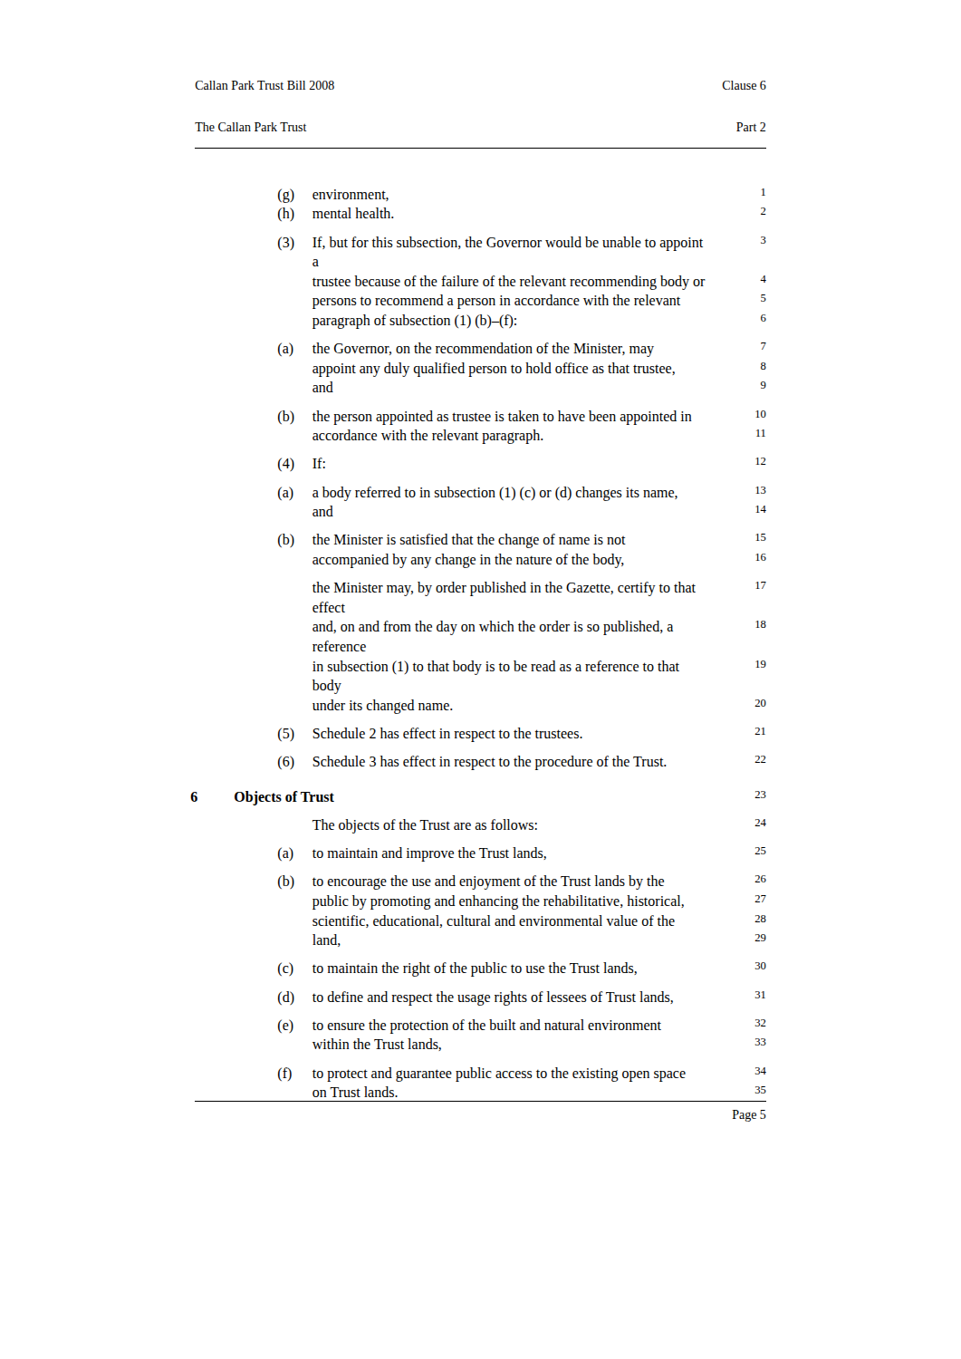Callan Park Trust Bill 2008
Clause 6
The Callan Park Trust
Part 2
(g) environment,
1
(h) mental health.
2
(3) If, but for this subsection, the Governor would be unable to appoint a
3
trustee because of the failure of the relevant recommending body or
4
persons to recommend a person in accordance with the relevant
5
paragraph of subsection (1) (b)–(f):
6
(a) the Governor, on the recommendation of the Minister, may
7
appoint any duly qualified person to hold office as that trustee,
8
and
9
(b) the person appointed as trustee is taken to have been appointed in
10
accordance with the relevant paragraph.
11
(4) If:
12
(a) a body referred to in subsection (1) (c) or (d) changes its name,
13
and
14
(b) the Minister is satisfied that the change of name is not
15
accompanied by any change in the nature of the body,
16
the Minister may, by order published in the Gazette, certify to that effect
17
and, on and from the day on which the order is so published, a reference
18
in subsection (1) to that body is to be read as a reference to that body
19
under its changed name.
20
(5) Schedule 2 has effect in respect to the trustees.
21
(6) Schedule 3 has effect in respect to the procedure of the Trust.
22
6 Objects of Trust
23
The objects of the Trust are as follows:
24
(a) to maintain and improve the Trust lands,
25
(b) to encourage the use and enjoyment of the Trust lands by the
26
public by promoting and enhancing the rehabilitative, historical,
27
scientific, educational, cultural and environmental value of the
28
land,
29
(c) to maintain the right of the public to use the Trust lands,
30
(d) to define and respect the usage rights of lessees of Trust lands,
31
(e) to ensure the protection of the built and natural environment
32
within the Trust lands,
33
(f) to protect and guarantee public access to the existing open space
34
on Trust lands.
35
Page 5